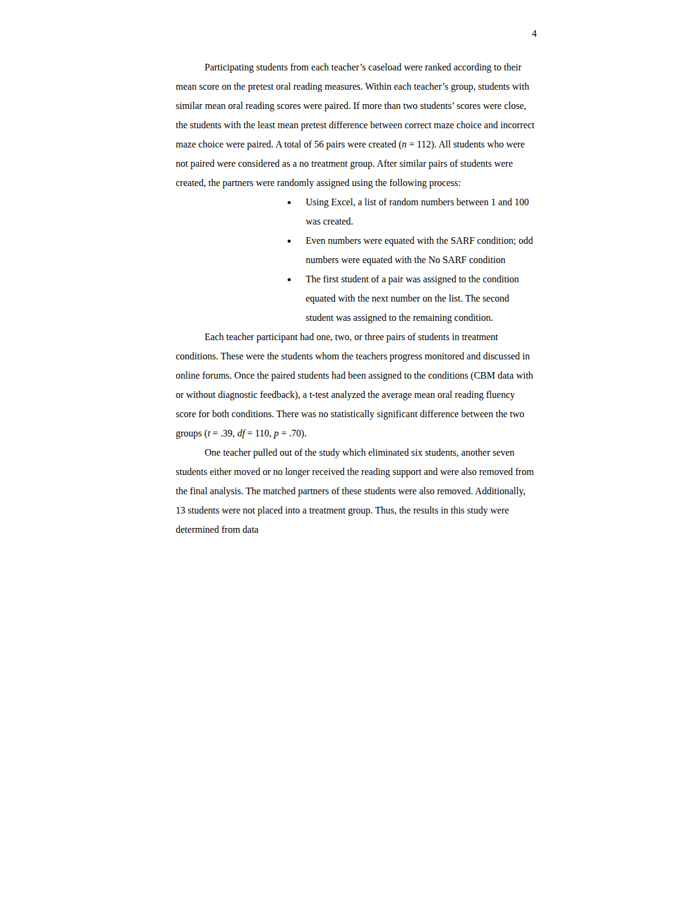4
Participating students from each teacher’s caseload were ranked according to their mean score on the pretest oral reading measures. Within each teacher’s group, students with similar mean oral reading scores were paired. If more than two students’ scores were close, the students with the least mean pretest difference between correct maze choice and incorrect maze choice were paired. A total of 56 pairs were created (n = 112). All students who were not paired were considered as a no treatment group. After similar pairs of students were created, the partners were randomly assigned using the following process:
Using Excel, a list of random numbers between 1 and 100 was created.
Even numbers were equated with the SARF condition; odd numbers were equated with the No SARF condition
The first student of a pair was assigned to the condition equated with the next number on the list. The second student was assigned to the remaining condition.
Each teacher participant had one, two, or three pairs of students in treatment conditions. These were the students whom the teachers progress monitored and discussed in online forums. Once the paired students had been assigned to the conditions (CBM data with or without diagnostic feedback), a t-test analyzed the average mean oral reading fluency score for both conditions. There was no statistically significant difference between the two groups (t = .39, df = 110, p = .70).
One teacher pulled out of the study which eliminated six students, another seven students either moved or no longer received the reading support and were also removed from the final analysis. The matched partners of these students were also removed. Additionally, 13 students were not placed into a treatment group. Thus, the results in this study were determined from data